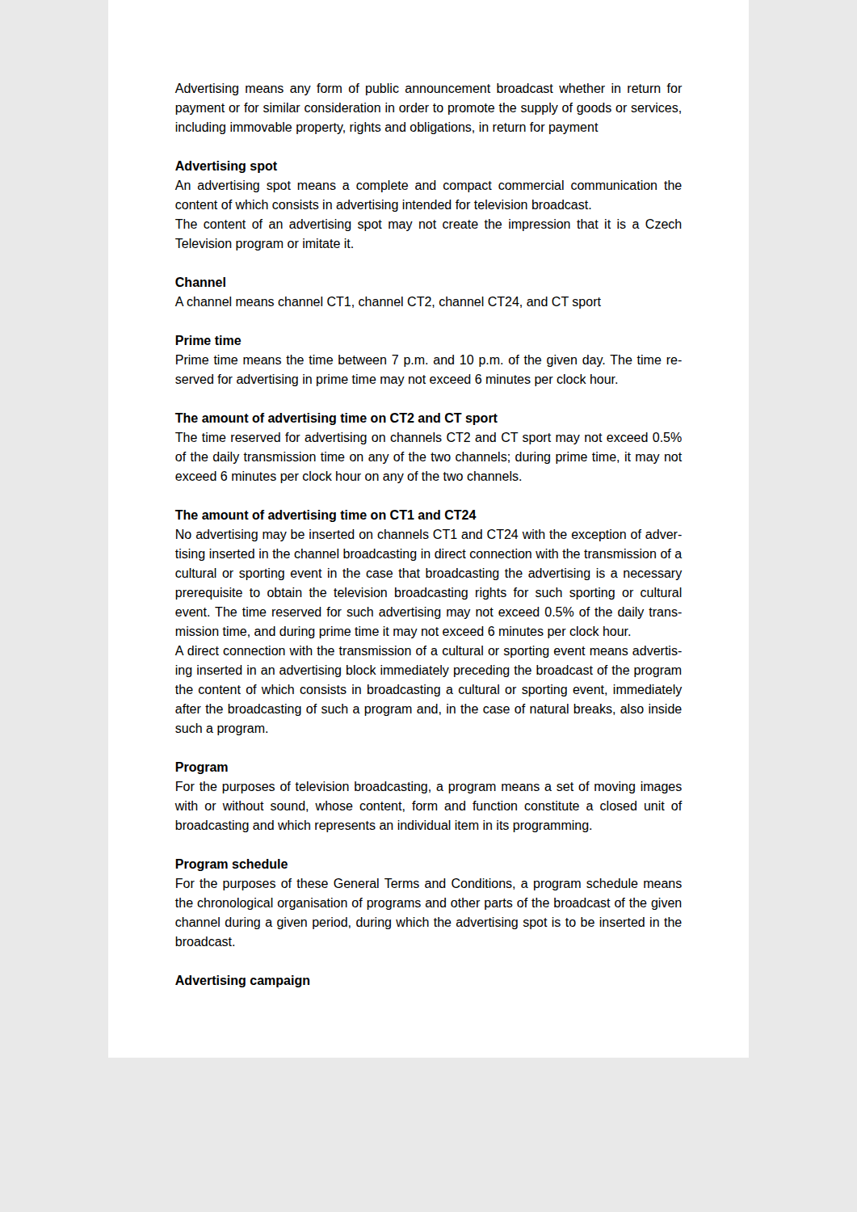Advertising means any form of public announcement broadcast whether in return for payment or for similar consideration in order to promote the supply of goods or services, including immovable property, rights and obligations, in return for payment
Advertising spot
An advertising spot means a complete and compact commercial communication the content of which consists in advertising intended for television broadcast.
The content of an advertising spot may not create the impression that it is a Czech Television program or imitate it.
Channel
A channel means channel CT1, channel CT2, channel CT24, and CT sport
Prime time
Prime time means the time between 7 p.m. and 10 p.m. of the given day. The time reserved for advertising in prime time may not exceed 6 minutes per clock hour.
The amount of advertising time on CT2 and CT sport
The time reserved for advertising on channels CT2 and CT sport may not exceed 0.5% of the daily transmission time on any of the two channels; during prime time, it may not exceed 6 minutes per clock hour on any of the two channels.
The amount of advertising time on CT1 and CT24
No advertising may be inserted on channels CT1 and CT24 with the exception of advertising inserted in the channel broadcasting in direct connection with the transmission of a cultural or sporting event in the case that broadcasting the advertising is a necessary prerequisite to obtain the television broadcasting rights for such sporting or cultural event. The time reserved for such advertising may not exceed 0.5% of the daily transmission time, and during prime time it may not exceed 6 minutes per clock hour.
A direct connection with the transmission of a cultural or sporting event means advertising inserted in an advertising block immediately preceding the broadcast of the program the content of which consists in broadcasting a cultural or sporting event, immediately after the broadcasting of such a program and, in the case of natural breaks, also inside such a program.
Program
For the purposes of television broadcasting, a program means a set of moving images with or without sound, whose content, form and function constitute a closed unit of broadcasting and which represents an individual item in its programming.
Program schedule
For the purposes of these General Terms and Conditions, a program schedule means the chronological organisation of programs and other parts of the broadcast of the given channel during a given period, during which the advertising spot is to be inserted in the broadcast.
Advertising campaign